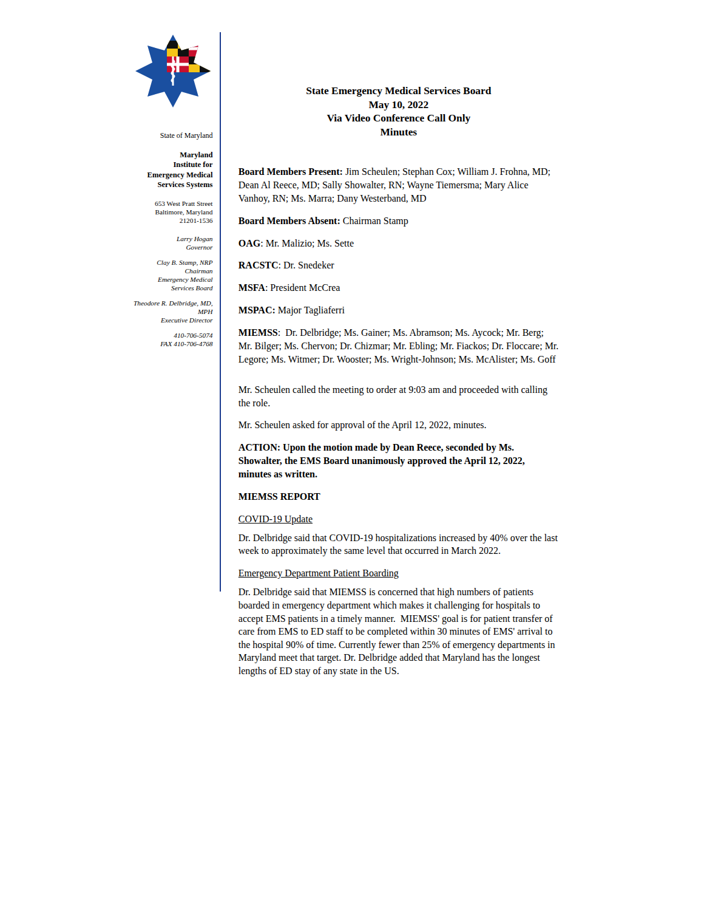State of Maryland
Maryland
Institute for
Emergency Medical
Services Systems
653 West Pratt Street
Baltimore, Maryland
21201-1536
Larry Hogan
Governor
Clay B. Stamp, NRP
Chairman
Emergency Medical
Services Board
Theodore R. Delbridge, MD, MPH
Executive Director
410-706-5074
FAX 410-706-4768
State Emergency Medical Services Board
May 10, 2022
Via Video Conference Call Only
Minutes
Board Members Present: Jim Scheulen; Stephan Cox; William J. Frohna, MD; Dean Al Reece, MD; Sally Showalter, RN; Wayne Tiemersma; Mary Alice Vanhoy, RN; Ms. Marra; Dany Westerband, MD
Board Members Absent: Chairman Stamp
OAG: Mr. Malizio; Ms. Sette
RACSTC: Dr. Snedeker
MSFA: President McCrea
MSPAC: Major Tagliaferri
MIEMSS: Dr. Delbridge; Ms. Gainer; Ms. Abramson; Ms. Aycock; Mr. Berg; Mr. Bilger; Ms. Chervon; Dr. Chizmar; Mr. Ebling; Mr. Fiackos; Dr. Floccare; Mr. Legore; Ms. Witmer; Dr. Wooster; Ms. Wright-Johnson; Ms. McAlister; Ms. Goff
Mr. Scheulen called the meeting to order at 9:03 am and proceeded with calling the role.
Mr. Scheulen asked for approval of the April 12, 2022, minutes.
ACTION: Upon the motion made by Dean Reece, seconded by Ms. Showalter, the EMS Board unanimously approved the April 12, 2022, minutes as written.
MIEMSS REPORT
COVID-19 Update
Dr. Delbridge said that COVID-19 hospitalizations increased by 40% over the last week to approximately the same level that occurred in March 2022.
Emergency Department Patient Boarding
Dr. Delbridge said that MIEMSS is concerned that high numbers of patients boarded in emergency department which makes it challenging for hospitals to accept EMS patients in a timely manner. MIEMSS' goal is for patient transfer of care from EMS to ED staff to be completed within 30 minutes of EMS' arrival to the hospital 90% of time. Currently fewer than 25% of emergency departments in Maryland meet that target. Dr. Delbridge added that Maryland has the longest lengths of ED stay of any state in the US.